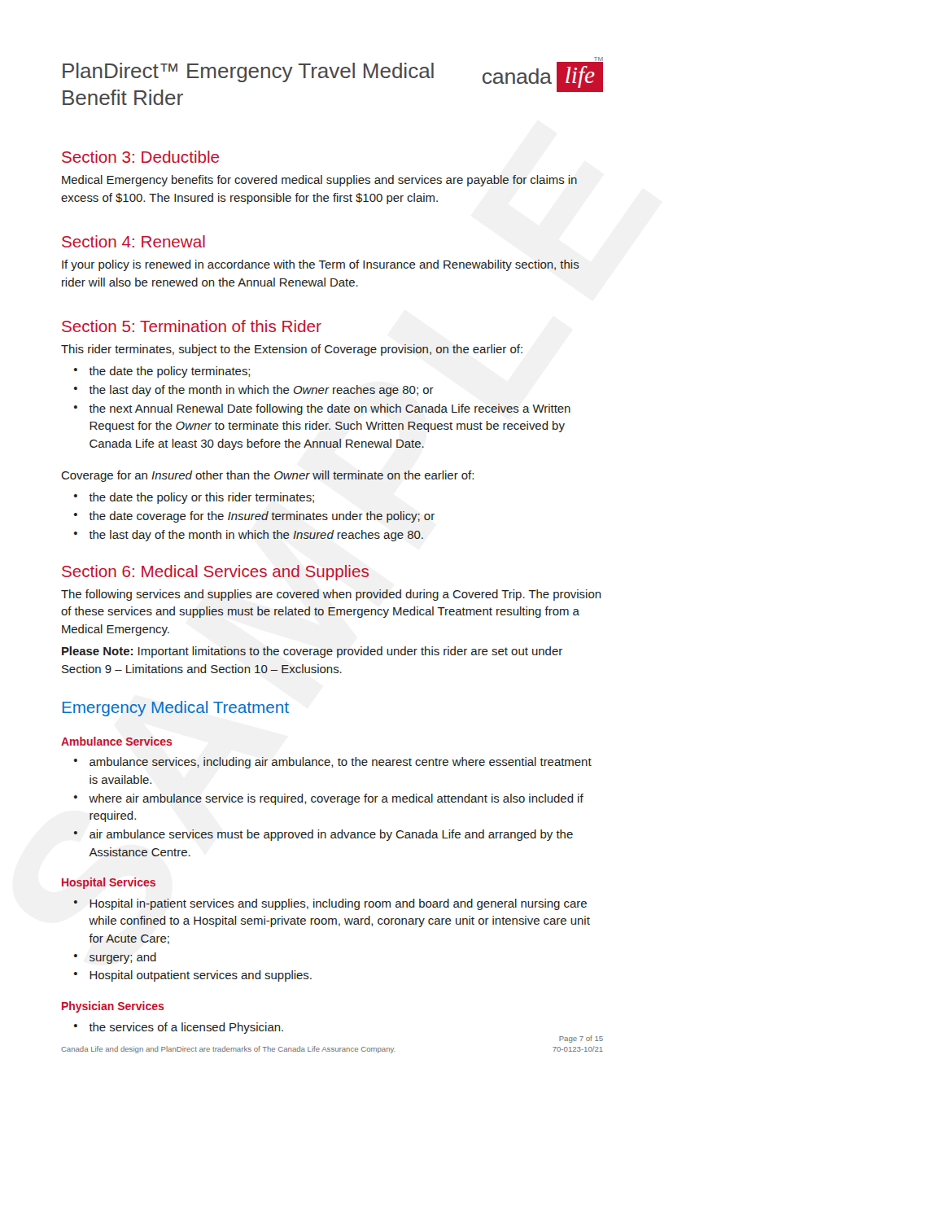SAMPLE
PlanDirect™ Emergency Travel Medical
Benefit Rider
TM
canada life
Section 3: Deductible
Medical Emergency benefits for covered medical supplies and services are payable for claims in excess of $100. The Insured is responsible for the first $100 per claim.
Section 4: Renewal
If your policy is renewed in accordance with the Term of Insurance and Renewability section, this rider will also be renewed on the Annual Renewal Date.
Section 5: Termination of this Rider
This rider terminates, subject to the Extension of Coverage provision, on the earlier of:
the date the policy terminates;
the last day of the month in which the Owner reaches age 80; or
the next Annual Renewal Date following the date on which Canada Life receives a Written Request for the Owner to terminate this rider. Such Written Request must be received by Canada Life at least 30 days before the Annual Renewal Date.
Coverage for an Insured other than the Owner will terminate on the earlier of:
the date the policy or this rider terminates;
the date coverage for the Insured terminates under the policy; or
the last day of the month in which the Insured reaches age 80.
Section 6: Medical Services and Supplies
The following services and supplies are covered when provided during a Covered Trip. The provision of these services and supplies must be related to Emergency Medical Treatment resulting from a Medical Emergency.
Please Note: Important limitations to the coverage provided under this rider are set out under Section 9 – Limitations and Section 10 – Exclusions.
Emergency Medical Treatment
Ambulance Services
ambulance services, including air ambulance, to the nearest centre where essential treatment is available.
where air ambulance service is required, coverage for a medical attendant is also included if required.
air ambulance services must be approved in advance by Canada Life and arranged by the Assistance Centre.
Hospital Services
Hospital in-patient services and supplies, including room and board and general nursing care while confined to a Hospital semi-private room, ward, coronary care unit or intensive care unit for Acute Care;
surgery; and
Hospital outpatient services and supplies.
Physician Services
the services of a licensed Physician.
Canada Life and design and PlanDirect are trademarks of The Canada Life Assurance Company.
Page 7 of 15
70-0123-10/21